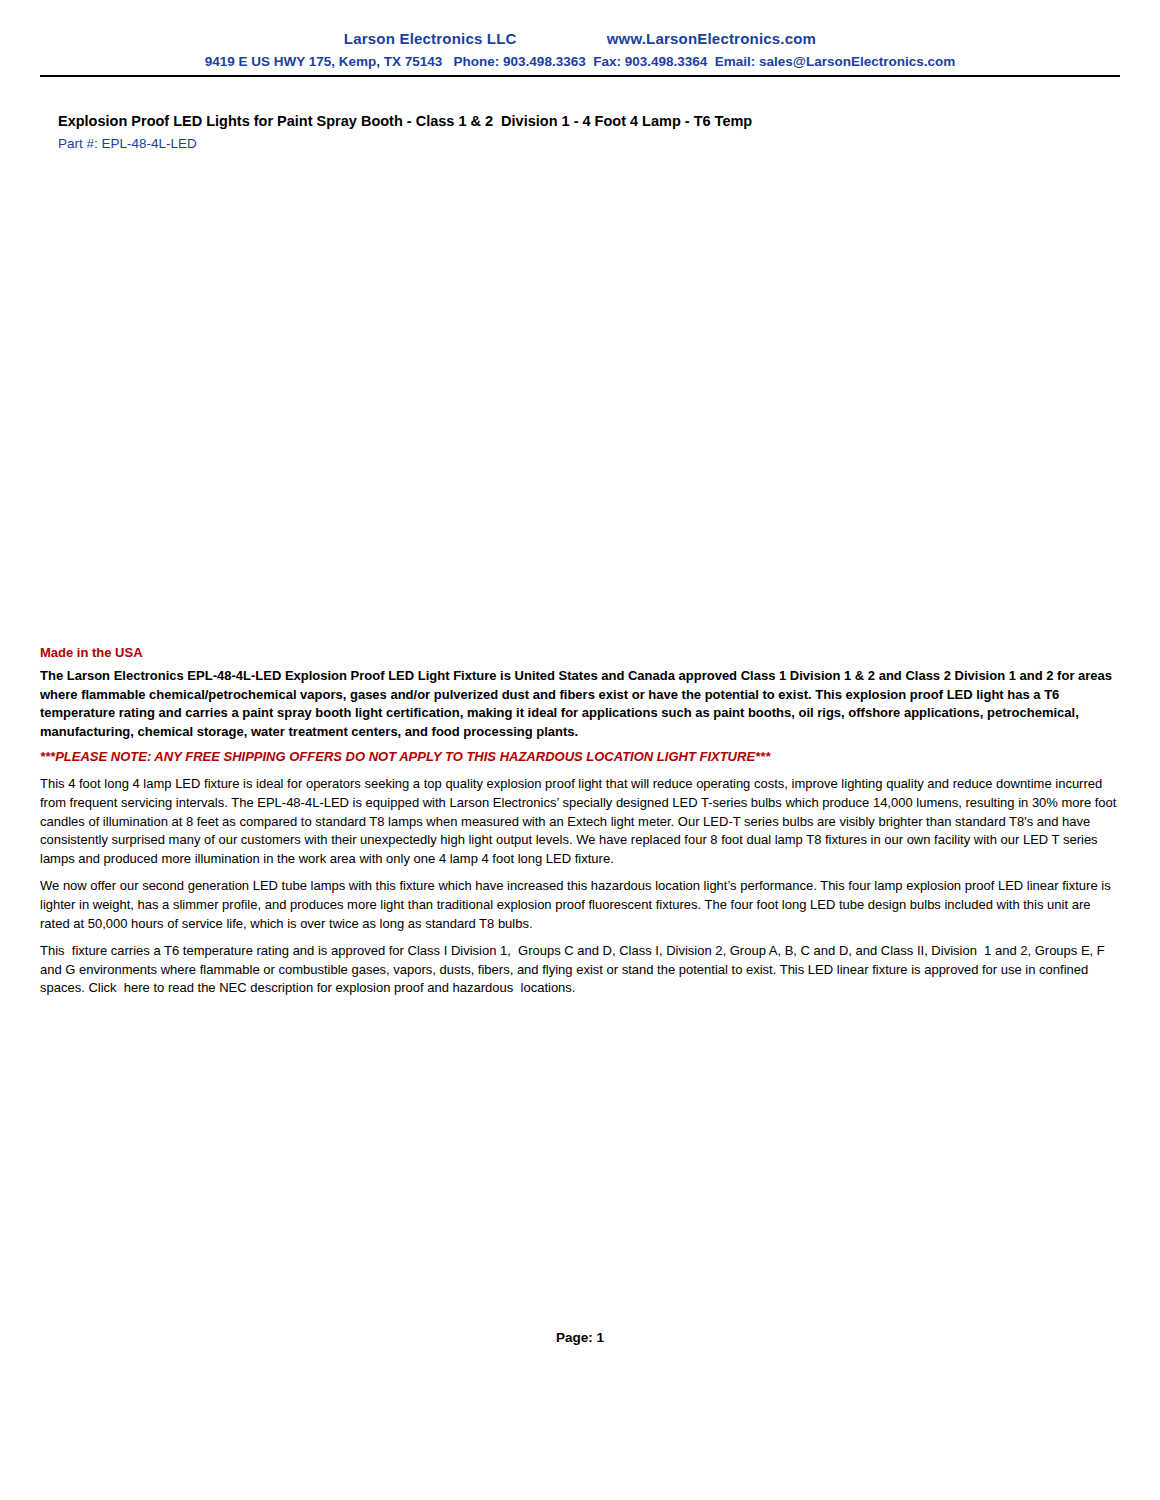Larson Electronics LLCwww.LarsonElectronics.com
9419 E US HWY 175, Kemp, TX 75143 Phone: 903.498.3363 Fax: 903.498.3364 Email: sales@LarsonElectronics.com
Explosion Proof LED Lights for Paint Spray Booth - Class 1 & 2 Division 1 - 4 Foot 4 Lamp - T6 Temp
Part #: EPL-48-4L-LED
Made in the USA
The Larson Electronics EPL-48-4L-LED Explosion Proof LED Light Fixture is United States and Canada approved Class 1 Division 1 & 2 and Class 2 Division 1 and 2 for areas where flammable chemical/petrochemical vapors, gases and/or pulverized dust and fibers exist or have the potential to exist. This explosion proof LED light has a T6 temperature rating and carries a paint spray booth light certification, making it ideal for applications such as paint booths, oil rigs, offshore applications, petrochemical, manufacturing, chemical storage, water treatment centers, and food processing plants.
***PLEASE NOTE: ANY FREE SHIPPING OFFERS DO NOT APPLY TO THIS HAZARDOUS LOCATION LIGHT FIXTURE***
This 4 foot long 4 lamp LED fixture is ideal for operators seeking a top quality explosion proof light that will reduce operating costs, improve lighting quality and reduce downtime incurred from frequent servicing intervals. The EPL-48-4L-LED is equipped with Larson Electronics’ specially designed LED T-series bulbs which produce 14,000 lumens, resulting in 30% more foot candles of illumination at 8 feet as compared to standard T8 lamps when measured with an Extech light meter. Our LED-T series bulbs are visibly brighter than standard T8's and have consistently surprised many of our customers with their unexpectedly high light output levels. We have replaced four 8 foot dual lamp T8 fixtures in our own facility with our LED T series lamps and produced more illumination in the work area with only one 4 lamp 4 foot long LED fixture.
We now offer our second generation LED tube lamps with this fixture which have increased this hazardous location light’s performance. This four lamp explosion proof LED linear fixture is lighter in weight, has a slimmer profile, and produces more light than traditional explosion proof fluorescent fixtures. The four foot long LED tube design bulbs included with this unit are rated at 50,000 hours of service life, which is over twice as long as standard T8 bulbs.
This fixture carries a T6 temperature rating and is approved for Class I Division 1, Groups C and D, Class I, Division 2, Group A, B, C and D, and Class II, Division 1 and 2, Groups E, F and G environments where flammable or combustible gases, vapors, dusts, fibers, and flying exist or stand the potential to exist. This LED linear fixture is approved for use in confined spaces. Click here to read the NEC description for explosion proof and hazardous locations.
Page: 1